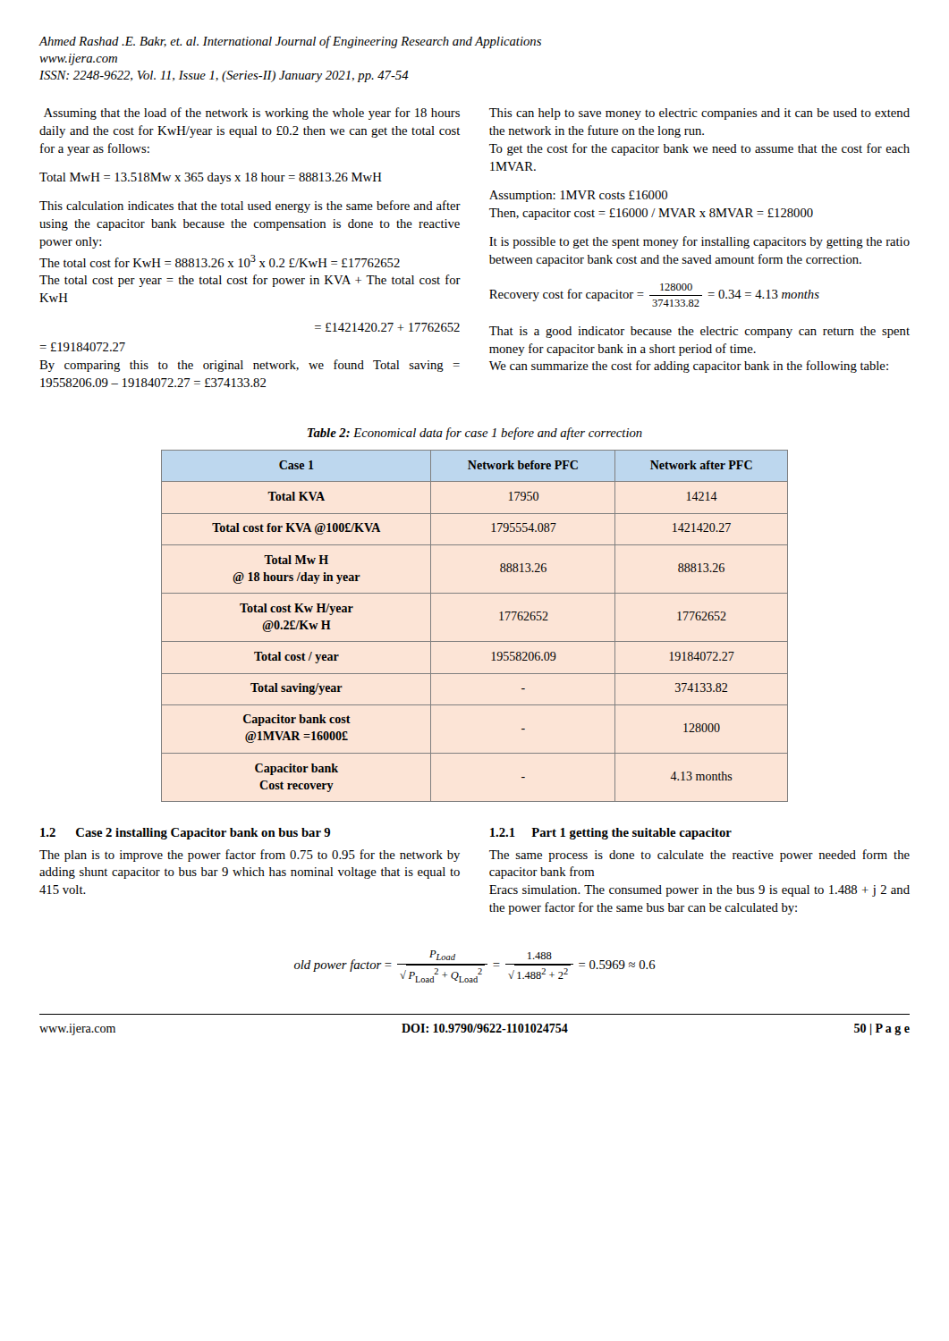Ahmed Rashad .E. Bakr, et. al. International Journal of Engineering Research and Applications
www.ijera.com
ISSN: 2248-9622, Vol. 11, Issue 1, (Series-II) January 2021, pp. 47-54
Assuming that the load of the network is working the whole year for 18 hours daily and the cost for KwH/year is equal to £0.2 then we can get the total cost for a year as follows:
Total MwH = 13.518Mw x 365 days x 18 hour = 88813.26 MwH
This calculation indicates that the total used energy is the same before and after using the capacitor bank because the compensation is done to the reactive power only:
The total cost for KwH = 88813.26 x 103 x 0.2 £/KwH = £17762652
The total cost per year = the total cost for power in KVA + The total cost for KwH
= £1421420.27 + 17762652
= £19184072.27
By comparing this to the original network, we found Total saving = 19558206.09 – 19184072.27 = £374133.82
This can help to save money to electric companies and it can be used to extend the network in the future on the long run.
To get the cost for the capacitor bank we need to assume that the cost for each 1MVAR.
Assumption: 1MVR costs £16000
Then, capacitor cost = £16000 / MVAR x 8MVAR = £128000
It is possible to get the spent money for installing capacitors by getting the ratio between capacitor bank cost and the saved amount form the correction.
Recovery cost for capacitor = 128000374133.82 = 0.34 = 4.13 months
That is a good indicator because the electric company can return the spent money for capacitor bank in a short period of time.
We can summarize the cost for adding capacitor bank in the following table:
Table 2: Economical data for case 1 before and after correction
| Case 1 | Network before PFC | Network after PFC |
| --- | --- | --- |
| Total KVA | 17950 | 14214 |
| Total cost for KVA @100£/KVA | 1795554.087 | 1421420.27 |
| Total Mw H @ 18 hours /day in year | 88813.26 | 88813.26 |
| Total cost Kw H/year @0.2£/Kw H | 17762652 | 17762652 |
| Total cost / year | 19558206.09 | 19184072.27 |
| Total saving/year | - | 374133.82 |
| Capacitor bank cost @1MVAR =16000£ | - | 128000 |
| Capacitor bank Cost recovery | - | 4.13 months |
1.2 Case 2 installing Capacitor bank on bus bar 9
The plan is to improve the power factor from 0.75 to 0.95 for the network by adding shunt capacitor to bus bar 9 which has nominal voltage that is equal to 415 volt.
1.2.1 Part 1 getting the suitable capacitor
The same process is done to calculate the reactive power needed form the capacitor bank from
Eracs simulation. The consumed power in the bus 9 is equal to 1.488 + j 2 and the power factor for the same bus bar can be calculated by:
old power factor = PLoad √PLoad2 + QLoad2 = 1.488 √1.4882 + 22 = 0.5969 ≈ 0.6
www.ijera.com DOI: 10.9790/9622-1101024754 50 | P a g e